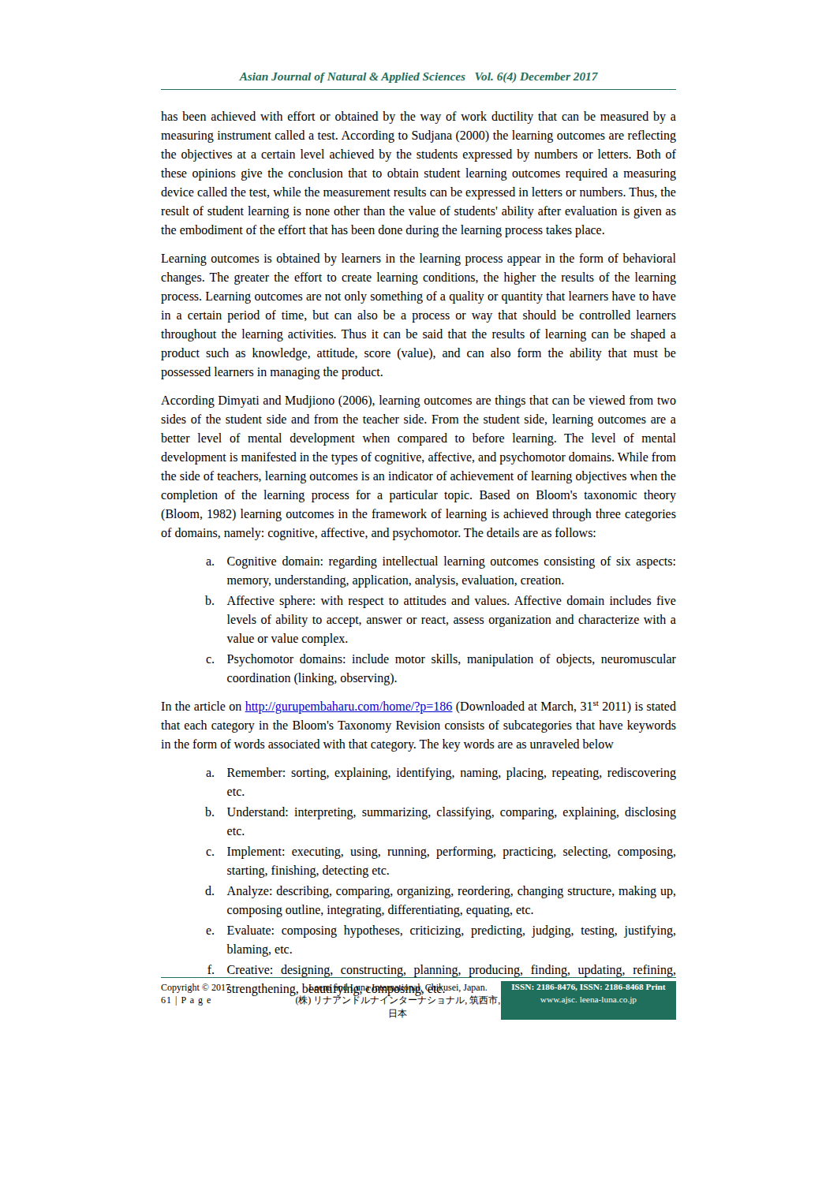Asian Journal of Natural & Applied Sciences Vol. 6(4) December 2017
has been achieved with effort or obtained by the way of work ductility that can be measured by a measuring instrument called a test. According to Sudjana (2000) the learning outcomes are reflecting the objectives at a certain level achieved by the students expressed by numbers or letters. Both of these opinions give the conclusion that to obtain student learning outcomes required a measuring device called the test, while the measurement results can be expressed in letters or numbers. Thus, the result of student learning is none other than the value of students' ability after evaluation is given as the embodiment of the effort that has been done during the learning process takes place.
Learning outcomes is obtained by learners in the learning process appear in the form of behavioral changes. The greater the effort to create learning conditions, the higher the results of the learning process. Learning outcomes are not only something of a quality or quantity that learners have to have in a certain period of time, but can also be a process or way that should be controlled learners throughout the learning activities. Thus it can be said that the results of learning can be shaped a product such as knowledge, attitude, score (value), and can also form the ability that must be possessed learners in managing the product.
According Dimyati and Mudjiono (2006), learning outcomes are things that can be viewed from two sides of the student side and from the teacher side. From the student side, learning outcomes are a better level of mental development when compared to before learning. The level of mental development is manifested in the types of cognitive, affective, and psychomotor domains. While from the side of teachers, learning outcomes is an indicator of achievement of learning objectives when the completion of the learning process for a particular topic. Based on Bloom's taxonomic theory (Bloom, 1982) learning outcomes in the framework of learning is achieved through three categories of domains, namely: cognitive, affective, and psychomotor. The details are as follows:
Cognitive domain: regarding intellectual learning outcomes consisting of six aspects: memory, understanding, application, analysis, evaluation, creation.
Affective sphere: with respect to attitudes and values. Affective domain includes five levels of ability to accept, answer or react, assess organization and characterize with a value or value complex.
Psychomotor domains: include motor skills, manipulation of objects, neuromuscular coordination (linking, observing).
In the article on http://gurupembaharu.com/home/?p=186 (Downloaded at March, 31st 2011) is stated that each category in the Bloom's Taxonomy Revision consists of subcategories that have keywords in the form of words associated with that category. The key words are as unraveled below
Remember: sorting, explaining, identifying, naming, placing, repeating, rediscovering etc.
Understand: interpreting, summarizing, classifying, comparing, explaining, disclosing etc.
Implement: executing, using, running, performing, practicing, selecting, composing, starting, finishing, detecting etc.
Analyze: describing, comparing, organizing, reordering, changing structure, making up, composing outline, integrating, differentiating, equating, etc.
Evaluate: composing hypotheses, criticizing, predicting, judging, testing, justifying, blaming, etc.
Creative: designing, constructing, planning, producing, finding, updating, refining, strengthening, beautifying, composing, etc.
| Copyright © 2017 61 / P a g e | Leena and Luna International, Chikusei, Japan. (株) リナアンドルナインターナショナル, 筑西市,日本 | ISSN: 2186-8476, ISSN: 2186-8468 Print www.ajsc. leena-luna.co.jp |